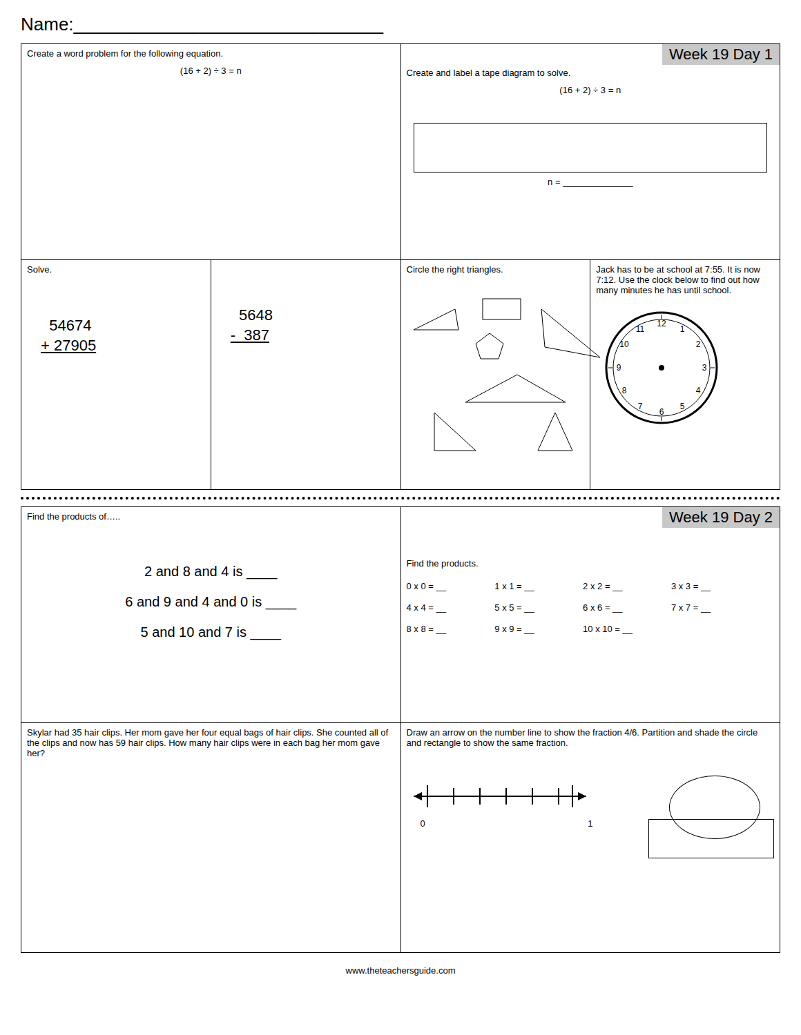Name:_______________________________
| Create a word problem for the following equation. (16 + 2) ÷ 3 = n | Week 19 Day 1 Create and label a tape diagram to solve. (16 + 2) ÷ 3 = n n = ______________ |
| Solve. 54674 + 27905 | 5648 - 387 | Circle the right triangles. | Jack has to be at school at 7:55. It is now 7:12. Use the clock below to find out how many minutes he has until school. 12 1 2 3 4 5 6 7 8 9 10 11 |
| Find the products of….. 2 and 8 and 4 is ____ 6 and 9 and 4 and 0 is ____ 5 and 10 and 7 is ____ | Week 19 Day 2 Find the products. 0 x 0 = __ 1 x 1 = __ 2 x 2 = __ 3 x 3 = __ 4 x 4 = __ 5 x 5 = __ 6 x 6 = __ 7 x 7 = __ 8 x 8 = __ 9 x 9 = __ 10 x 10 = __ |
| Skylar had 35 hair clips. Her mom gave her four equal bags of hair clips. She counted all of the clips and now has 59 hair clips. How many hair clips were in each bag her mom gave her? | Draw an arrow on the number line to show the fraction 4/6. Partition and shade the circle and rectangle to show the same fraction. 0 1 |
www.theteachersguide.com